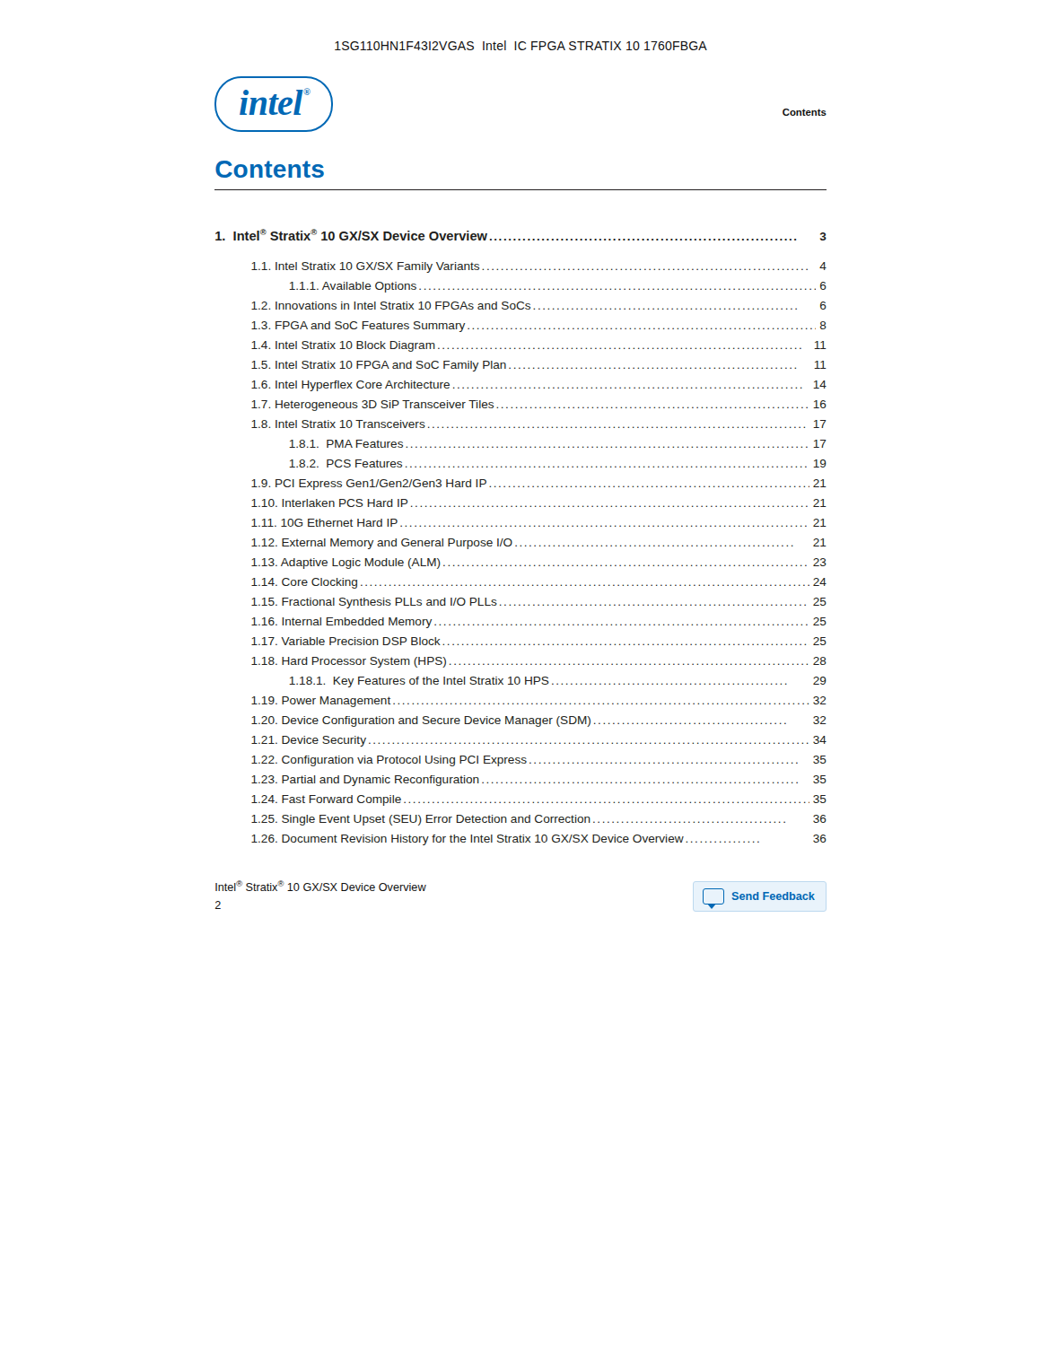1SG110HN1F43I2VGAS Intel IC FPGA STRATIX 10 1760FBGA
intel®
Contents
Contents
1. Intel® Stratix® 10 GX/SX Device Overview ................................................................. 3
1.1. Intel Stratix 10 GX/SX Family Variants ..................................................................... 4
1.1.1. Available Options ..................................................................................... 6
1.2. Innovations in Intel Stratix 10 FPGAs and SoCs ........................................................ 6
1.3. FPGA and SoC Features Summary ............................................................................ 8
1.4. Intel Stratix 10 Block Diagram ............................................................................. 11
1.5. Intel Stratix 10 FPGA and SoC Family Plan ............................................................. 11
1.6. Intel Hyperflex Core Architecture .......................................................................... 14
1.7. Heterogeneous 3D SiP Transceiver Tiles ................................................................... 16
1.8. Intel Stratix 10 Transceivers ................................................................................ 17
1.8.1. PMA Features ......................................................................................... 17
1.8.2. PCS Features ......................................................................................... 19
1.9. PCI Express Gen1/Gen2/Gen3 Hard IP ..................................................................... 21
1.10. Interlaken PCS Hard IP ....................................................................................... 21
1.11. 10G Ethernet Hard IP ......................................................................................... 21
1.12. External Memory and General Purpose I/O ........................................................... 21
1.13. Adaptive Logic Module (ALM) .............................................................................. 23
1.14. Core Clocking ..................................................................................................... 24
1.15. Fractional Synthesis PLLs and I/O PLLs ................................................................. 25
1.16. Internal Embedded Memory ................................................................................ 25
1.17. Variable Precision DSP Block .............................................................................. 25
1.18. Hard Processor System (HPS) ............................................................................. 28
1.18.1. Key Features of the Intel Stratix 10 HPS .................................................. 29
1.19. Power Management ........................................................................................... 32
1.20. Device Configuration and Secure Device Manager (SDM) ......................................... 32
1.21. Device Security .................................................................................................. 34
1.22. Configuration via Protocol Using PCI Express ......................................................... 35
1.23. Partial and Dynamic Reconfiguration ................................................................... 35
1.24. Fast Forward Compile ......................................................................................... 35
1.25. Single Event Upset (SEU) Error Detection and Correction ......................................... 36
1.26. Document Revision History for the Intel Stratix 10 GX/SX Device Overview ................ 36
Intel® Stratix® 10 GX/SX Device Overview
2
Send Feedback